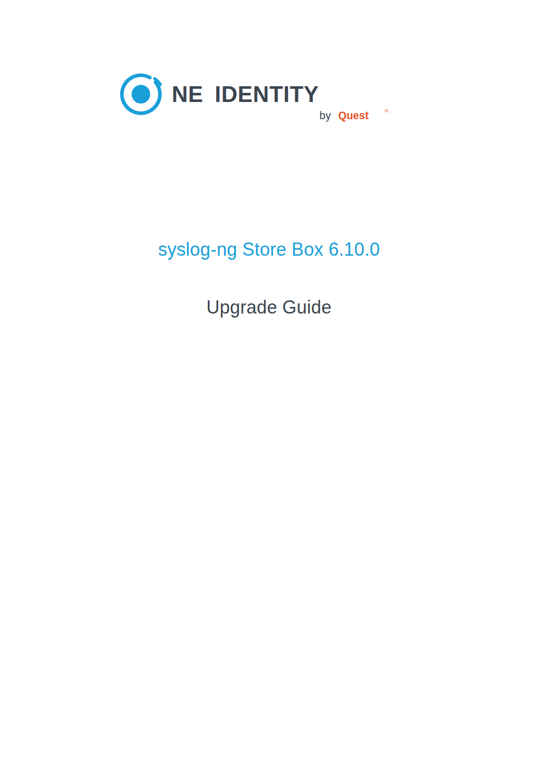NE IDENTITY by Quest ®
syslog-ng Store Box 6.10.0
Upgrade Guide